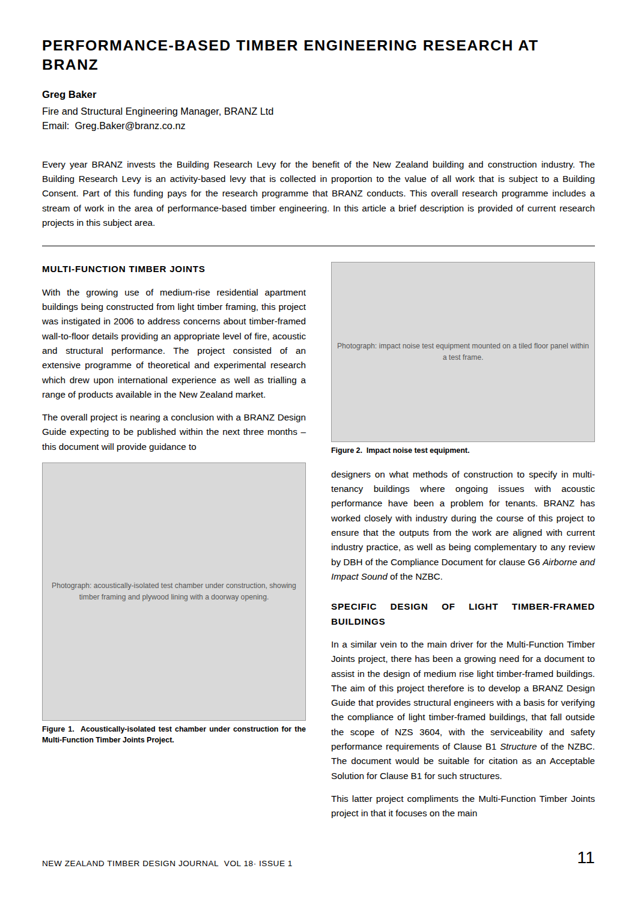PERFORMANCE-BASED TIMBER ENGINEERING RESEARCH AT BRANZ
Greg Baker
Fire and Structural Engineering Manager, BRANZ Ltd
Email: Greg.Baker@branz.co.nz
Every year BRANZ invests the Building Research Levy for the benefit of the New Zealand building and construction industry. The Building Research Levy is an activity-based levy that is collected in proportion to the value of all work that is subject to a Building Consent. Part of this funding pays for the research programme that BRANZ conducts. This overall research programme includes a stream of work in the area of performance-based timber engineering. In this article a brief description is provided of current research projects in this subject area.
MULTI-FUNCTION TIMBER JOINTS
With the growing use of medium-rise residential apartment buildings being constructed from light timber framing, this project was instigated in 2006 to address concerns about timber-framed wall-to-floor details providing an appropriate level of fire, acoustic and structural performance. The project consisted of an extensive programme of theoretical and experimental research which drew upon international experience as well as trialling a range of products available in the New Zealand market.
The overall project is nearing a conclusion with a BRANZ Design Guide expecting to be published within the next three months – this document will provide guidance to
Photograph: acoustically-isolated test chamber under construction, showing timber framing and plywood lining with a doorway opening.
Figure 1. Acoustically-isolated test chamber under construction for the Multi-Function Timber Joints Project.
Photograph: impact noise test equipment mounted on a tiled floor panel within a test frame.
Figure 2. Impact noise test equipment.
designers on what methods of construction to specify in multi-tenancy buildings where ongoing issues with acoustic performance have been a problem for tenants. BRANZ has worked closely with industry during the course of this project to ensure that the outputs from the work are aligned with current industry practice, as well as being complementary to any review by DBH of the Compliance Document for clause G6 Airborne and Impact Sound of the NZBC.
SPECIFIC DESIGN OF LIGHT TIMBER-FRAMED BUILDINGS
In a similar vein to the main driver for the Multi-Function Timber Joints project, there has been a growing need for a document to assist in the design of medium rise light timber-framed buildings. The aim of this project therefore is to develop a BRANZ Design Guide that provides structural engineers with a basis for verifying the compliance of light timber-framed buildings, that fall outside the scope of NZS 3604, with the serviceability and safety performance requirements of Clause B1 Structure of the NZBC. The document would be suitable for citation as an Acceptable Solution for Clause B1 for such structures.
This latter project compliments the Multi-Function Timber Joints project in that it focuses on the main
NEW ZEALAND TIMBER DESIGN JOURNAL VOL 18· ISSUE 1 11